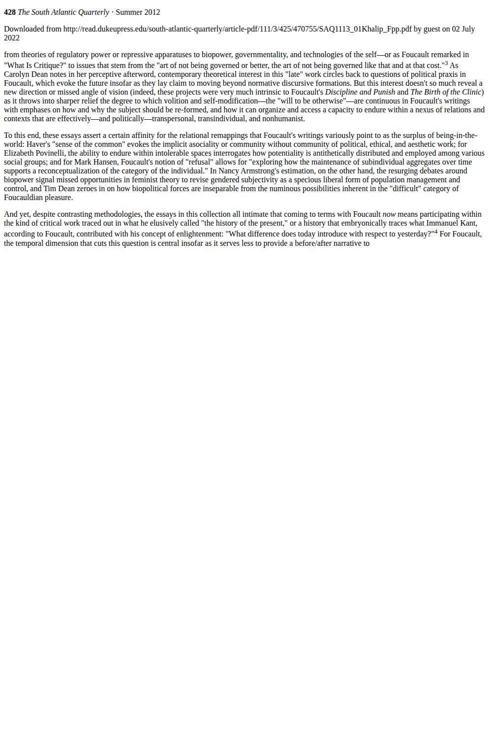428 The South Atlantic Quarterly · Summer 2012
Downloaded from http://read.dukeupress.edu/south-atlantic-quarterly/article-pdf/111/3/425/470755/SAQ1113_01Khalip_Fpp.pdf by guest on 02 July 2022
from theories of regulatory power or repressive apparatuses to biopower, governmentality, and technologies of the self—or as Foucault remarked in "What Is Critique?" to issues that stem from the "art of not being governed or better, the art of not being governed like that and at that cost."3 As Carolyn Dean notes in her perceptive afterword, contemporary theoretical interest in this "late" work circles back to questions of political praxis in Foucault, which evoke the future insofar as they lay claim to moving beyond normative discursive formations. But this interest doesn't so much reveal a new direction or missed angle of vision (indeed, these projects were very much intrinsic to Foucault's Discipline and Punish and The Birth of the Clinic) as it throws into sharper relief the degree to which volition and self-modification—the "will to be otherwise"—are continuous in Foucault's writings with emphases on how and why the subject should be re-formed, and how it can organize and access a capacity to endure within a nexus of relations and contexts that are effectively—and politically—transpersonal, transindividual, and nonhumanist.
To this end, these essays assert a certain affinity for the relational remappings that Foucault's writings variously point to as the surplus of being-in-the-world: Haver's "sense of the common" evokes the implicit asociality or community without community of political, ethical, and aesthetic work; for Elizabeth Povinelli, the ability to endure within intolerable spaces interrogates how potentiality is antithetically distributed and employed among various social groups; and for Mark Hansen, Foucault's notion of "refusal" allows for "exploring how the maintenance of subindividual aggregates over time supports a reconceptualization of the category of the individual." In Nancy Armstrong's estimation, on the other hand, the resurging debates around biopower signal missed opportunities in feminist theory to revise gendered subjectivity as a specious liberal form of population management and control, and Tim Dean zeroes in on how biopolitical forces are inseparable from the numinous possibilities inherent in the "difficult" category of Foucauldian pleasure.
And yet, despite contrasting methodologies, the essays in this collection all intimate that coming to terms with Foucault now means participating within the kind of critical work traced out in what he elusively called "the history of the present," or a history that embryonically traces what Immanuel Kant, according to Foucault, contributed with his concept of enlightenment: "What difference does today introduce with respect to yesterday?"4 For Foucault, the temporal dimension that cuts this question is central insofar as it serves less to provide a before/after narrative to